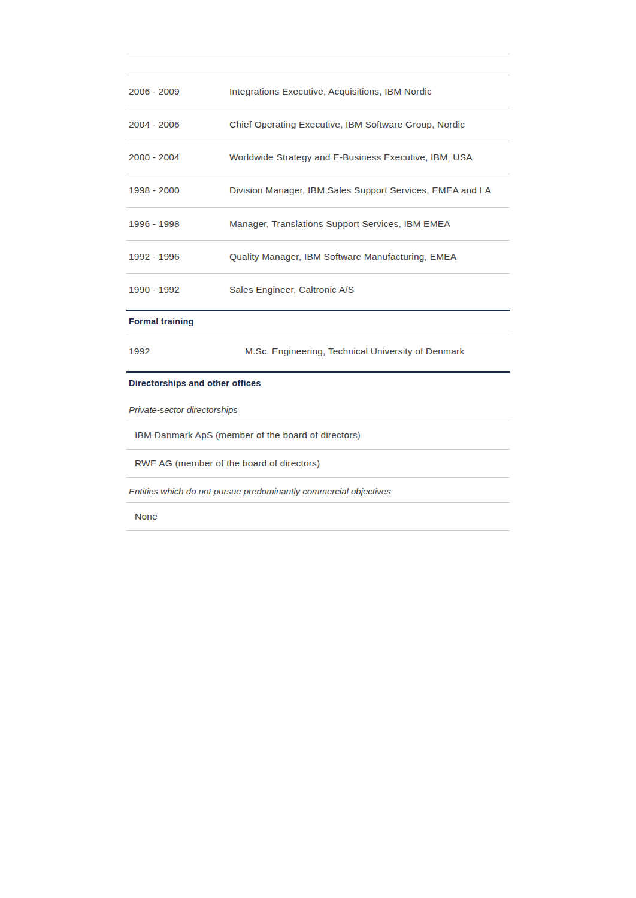| 2006 - 2009 | Integrations Executive, Acquisitions, IBM Nordic |
| 2004 - 2006 | Chief Operating Executive, IBM Software Group, Nordic |
| 2000 - 2004 | Worldwide Strategy and E-Business Executive, IBM, USA |
| 1998 - 2000 | Division Manager, IBM Sales Support Services, EMEA and LA |
| 1996 - 1998 | Manager, Translations Support Services, IBM EMEA |
| 1992 - 1996 | Quality Manager, IBM Software Manufacturing, EMEA |
| 1990 - 1992 | Sales Engineer, Caltronic A/S |
Formal training
| 1992 | M.Sc. Engineering, Technical University of Denmark |
Directorships and other offices
Private-sector directorships
| IBM Danmark ApS (member of the board of directors) |
| RWE AG (member of the board of directors) |
Entities which do not pursue predominantly commercial objectives
| None |